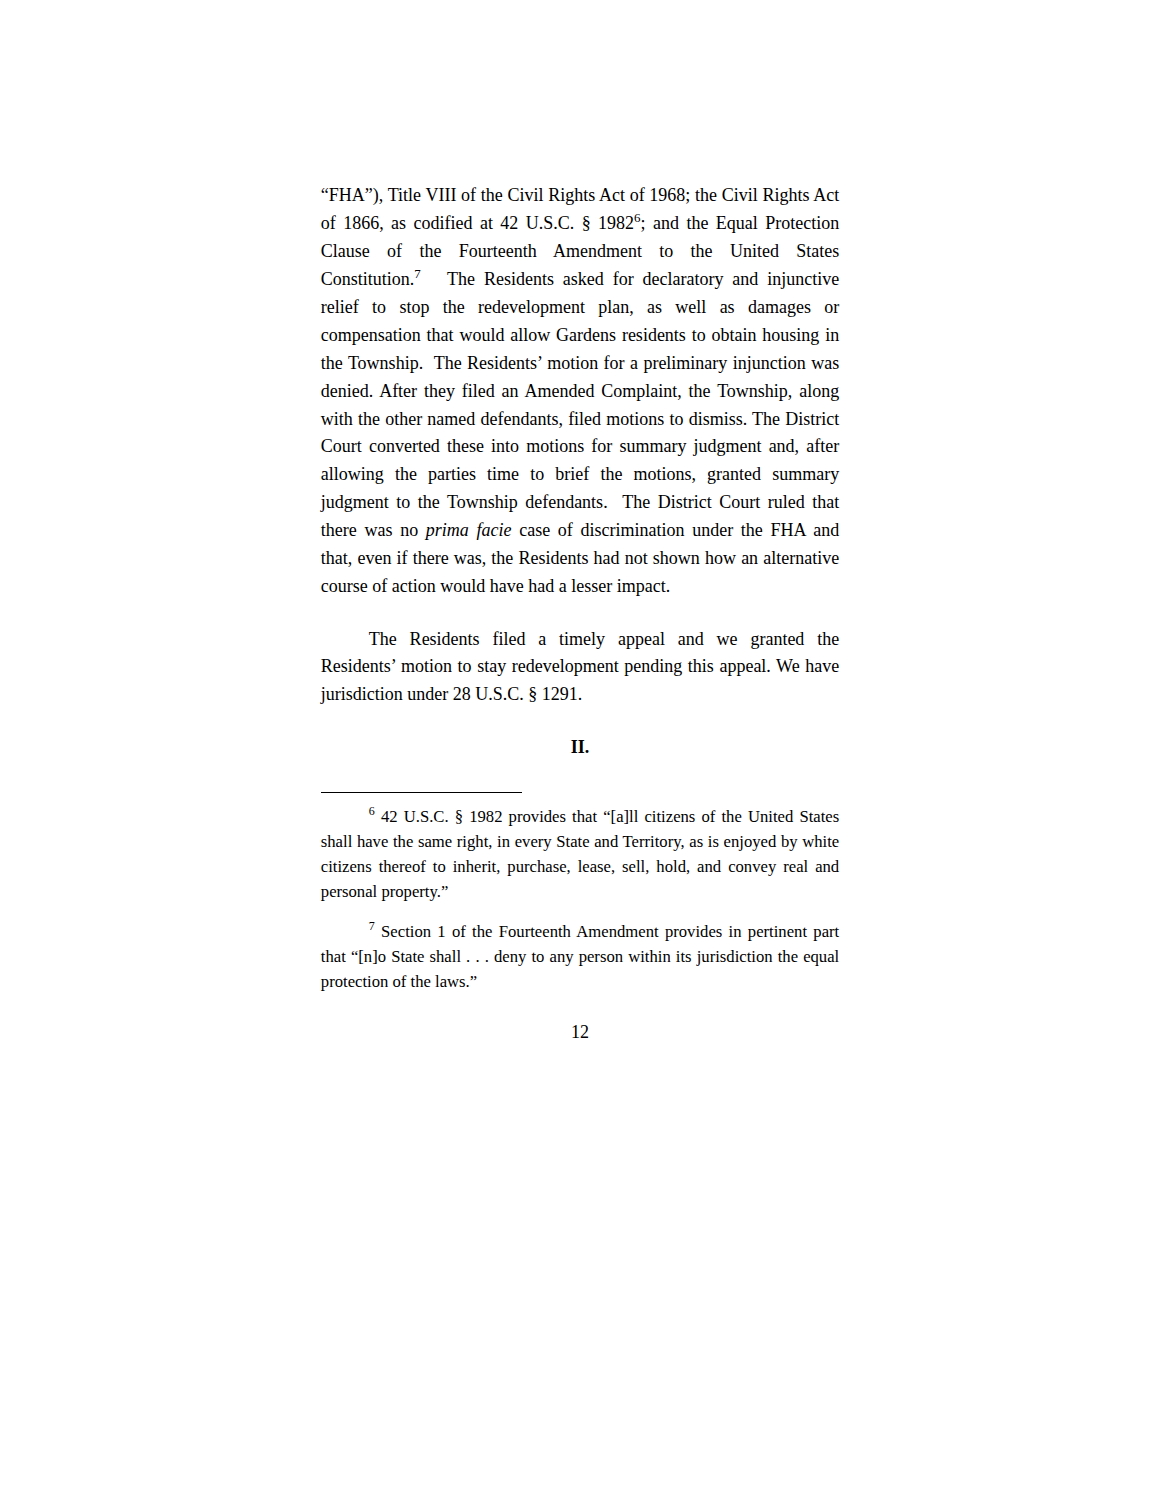“FHA”), Title VIII of the Civil Rights Act of 1968; the Civil Rights Act of 1866, as codified at 42 U.S.C. § 19826; and the Equal Protection Clause of the Fourteenth Amendment to the United States Constitution.7 The Residents asked for declaratory and injunctive relief to stop the redevelopment plan, as well as damages or compensation that would allow Gardens residents to obtain housing in the Township. The Residents’ motion for a preliminary injunction was denied. After they filed an Amended Complaint, the Township, along with the other named defendants, filed motions to dismiss. The District Court converted these into motions for summary judgment and, after allowing the parties time to brief the motions, granted summary judgment to the Township defendants. The District Court ruled that there was no prima facie case of discrimination under the FHA and that, even if there was, the Residents had not shown how an alternative course of action would have had a lesser impact.
The Residents filed a timely appeal and we granted the Residents’ motion to stay redevelopment pending this appeal. We have jurisdiction under 28 U.S.C. § 1291.
II.
6 42 U.S.C. § 1982 provides that “[a]ll citizens of the United States shall have the same right, in every State and Territory, as is enjoyed by white citizens thereof to inherit, purchase, lease, sell, hold, and convey real and personal property.”
7 Section 1 of the Fourteenth Amendment provides in pertinent part that “[n]o State shall . . . deny to any person within its jurisdiction the equal protection of the laws.”
12